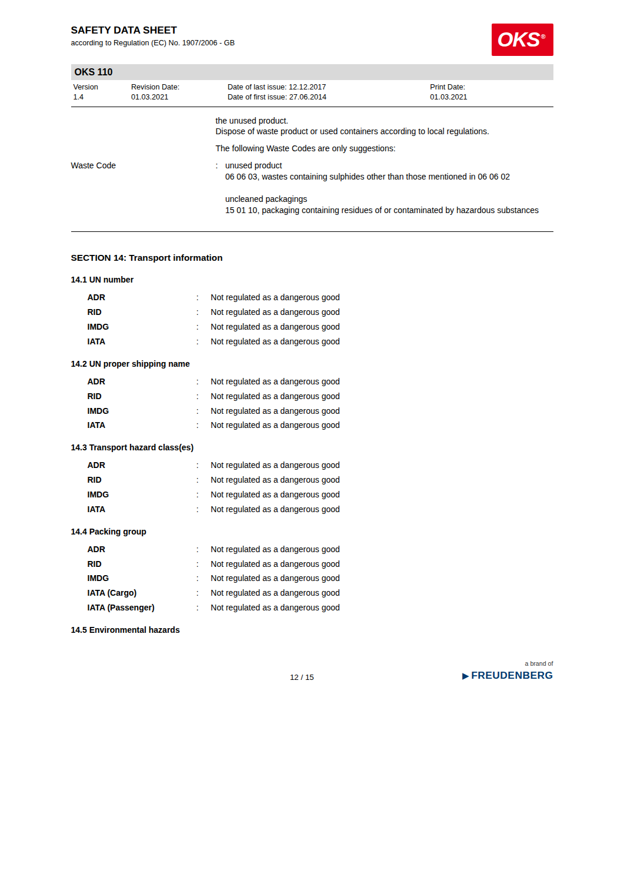SAFETY DATA SHEET
according to Regulation (EC) No. 1907/2006 - GB
OKS®
OKS 110
| Version 1.4 | Revision Date: 01.03.2021 | Date of last issue: 12.12.2017 Date of first issue: 27.06.2014 | Print Date: 01.03.2021 |
the unused product.
Dispose of waste product or used containers according to local regulations.
The following Waste Codes are only suggestions:
Waste Code
:
unused product
06 06 03, wastes containing sulphides other than those mentioned in 06 06 02
uncleaned packagings
15 01 10, packaging containing residues of or contaminated by hazardous substances
SECTION 14: Transport information
14.1 UN number
| ADR | : | Not regulated as a dangerous good |
| RID | : | Not regulated as a dangerous good |
| IMDG | : | Not regulated as a dangerous good |
| IATA | : | Not regulated as a dangerous good |
14.2 UN proper shipping name
| ADR | : | Not regulated as a dangerous good |
| RID | : | Not regulated as a dangerous good |
| IMDG | : | Not regulated as a dangerous good |
| IATA | : | Not regulated as a dangerous good |
14.3 Transport hazard class(es)
| ADR | : | Not regulated as a dangerous good |
| RID | : | Not regulated as a dangerous good |
| IMDG | : | Not regulated as a dangerous good |
| IATA | : | Not regulated as a dangerous good |
14.4 Packing group
| ADR | : | Not regulated as a dangerous good |
| RID | : | Not regulated as a dangerous good |
| IMDG | : | Not regulated as a dangerous good |
| IATA (Cargo) | : | Not regulated as a dangerous good |
| IATA (Passenger) | : | Not regulated as a dangerous good |
14.5 Environmental hazards
12 / 15
a brand of
▶FREUDENBERG